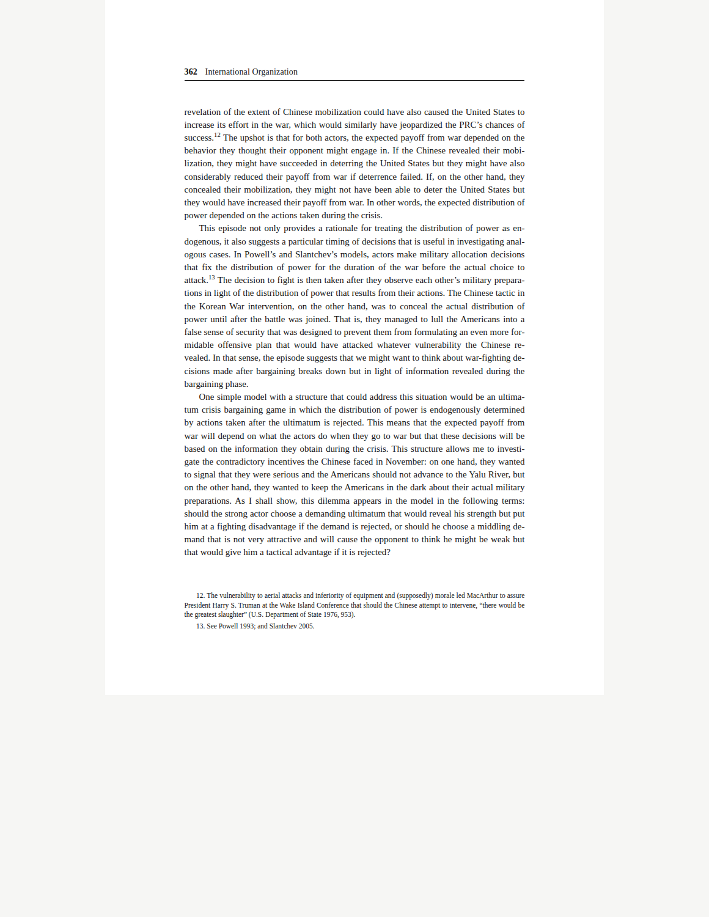362 International Organization
revelation of the extent of Chinese mobilization could have also caused the United States to increase its effort in the war, which would similarly have jeopardized the PRC’s chances of success.12 The upshot is that for both actors, the expected payoff from war depended on the behavior they thought their opponent might engage in. If the Chinese revealed their mobilization, they might have succeeded in deterring the United States but they might have also considerably reduced their payoff from war if deterrence failed. If, on the other hand, they concealed their mobilization, they might not have been able to deter the United States but they would have increased their payoff from war. In other words, the expected distribution of power depended on the actions taken during the crisis.
This episode not only provides a rationale for treating the distribution of power as endogenous, it also suggests a particular timing of decisions that is useful in investigating analogous cases. In Powell’s and Slantchev’s models, actors make military allocation decisions that fix the distribution of power for the duration of the war before the actual choice to attack.13 The decision to fight is then taken after they observe each other’s military preparations in light of the distribution of power that results from their actions. The Chinese tactic in the Korean War intervention, on the other hand, was to conceal the actual distribution of power until after the battle was joined. That is, they managed to lull the Americans into a false sense of security that was designed to prevent them from formulating an even more formidable offensive plan that would have attacked whatever vulnerability the Chinese revealed. In that sense, the episode suggests that we might want to think about war-fighting decisions made after bargaining breaks down but in light of information revealed during the bargaining phase.
One simple model with a structure that could address this situation would be an ultimatum crisis bargaining game in which the distribution of power is endogenously determined by actions taken after the ultimatum is rejected. This means that the expected payoff from war will depend on what the actors do when they go to war but that these decisions will be based on the information they obtain during the crisis. This structure allows me to investigate the contradictory incentives the Chinese faced in November: on one hand, they wanted to signal that they were serious and the Americans should not advance to the Yalu River, but on the other hand, they wanted to keep the Americans in the dark about their actual military preparations. As I shall show, this dilemma appears in the model in the following terms: should the strong actor choose a demanding ultimatum that would reveal his strength but put him at a fighting disadvantage if the demand is rejected, or should he choose a middling demand that is not very attractive and will cause the opponent to think he might be weak but that would give him a tactical advantage if it is rejected?
12. The vulnerability to aerial attacks and inferiority of equipment and (supposedly) morale led MacArthur to assure President Harry S. Truman at the Wake Island Conference that should the Chinese attempt to intervene, “there would be the greatest slaughter” (U.S. Department of State 1976, 953).
13. See Powell 1993; and Slantchev 2005.